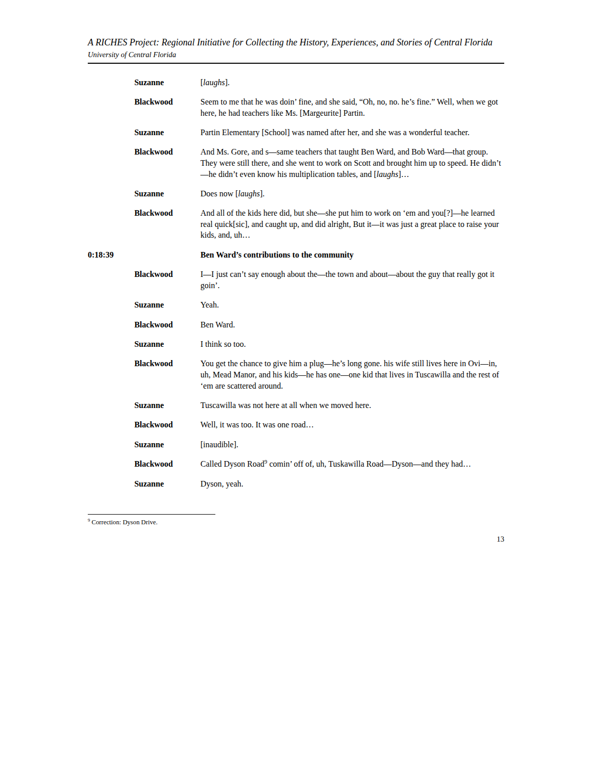A RICHES Project: Regional Initiative for Collecting the History, Experiences, and Stories of Central Florida University of Central Florida
| | Suzanne | [ laughs ]. |
| | Blackwood | Seem to me that he was doin’ fine, and she said, “Oh, no, no. he’s fine.” Well, when we got here, he had teachers like Ms. [Margeurite] Partin. |
| | Suzanne | Partin Elementary [School] was named after her, and she was a wonderful teacher. |
| | Blackwood | And Ms. Gore, and s—same teachers that taught Ben Ward, and Bob Ward—that group. They were still there, and she went to work on Scott and brought him up to speed. He didn’t—he didn’t even know his multiplication tables, and [ laughs ]… |
| | Suzanne | Does now [ laughs ]. |
| | Blackwood | And all of the kids here did, but she—she put him to work on ‘em and you[?]—he learned real quick[sic], and caught up, and did alright, But it—it was just a great place to raise your kids, and, uh… |
| 0:18:39 | | Ben Ward’s contributions to the community |
| | Blackwood | I—I just can’t say enough about the—the town and about—about the guy that really got it goin’. |
| | Suzanne | Yeah. |
| | Blackwood | Ben Ward. |
| | Suzanne | I think so too. |
| | Blackwood | You get the chance to give him a plug—he’s long gone. his wife still lives here in Ovi—in, uh, Mead Manor, and his kids—he has one—one kid that lives in Tuscawilla and the rest of ‘em are scattered around. |
| | Suzanne | Tuscawilla was not here at all when we moved here. |
| | Blackwood | Well, it was too. It was one road… |
| | Suzanne | [inaudible]. |
| | Blackwood | Called Dyson Road 9 comin’ off of, uh, Tuskawilla Road—Dyson—and they had… |
| | Suzanne | Dyson, yeah. |
9 Correction: Dyson Drive.
13